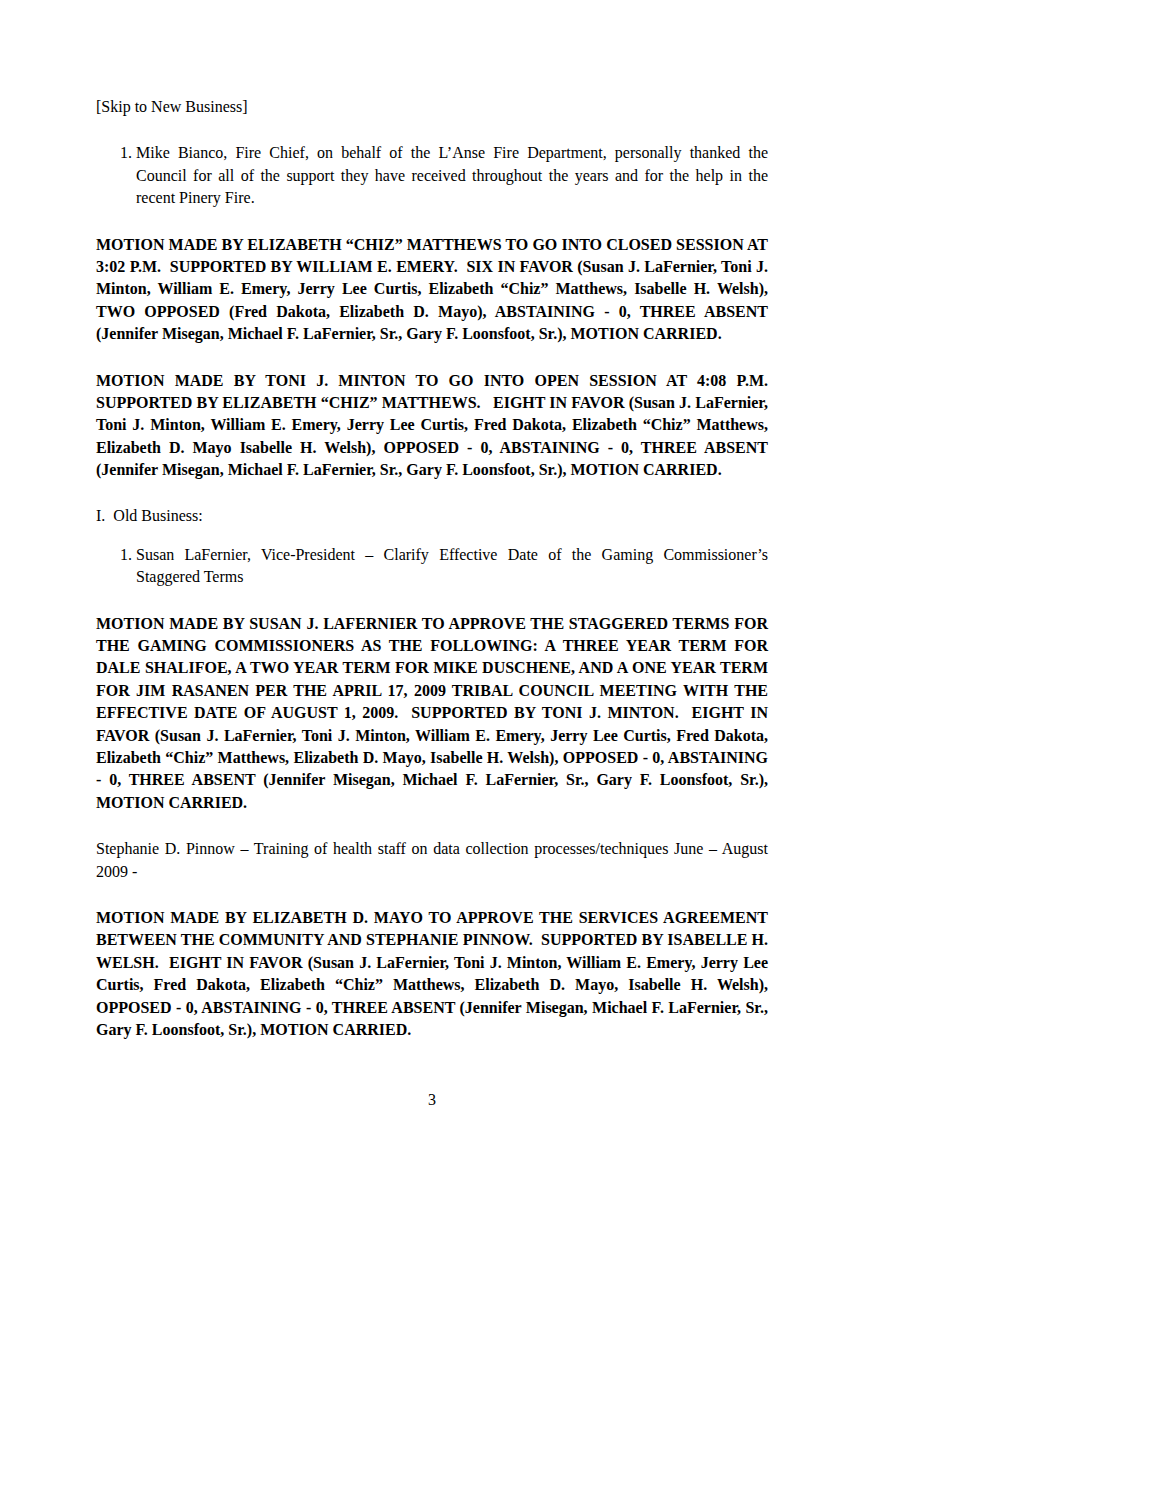[Skip to New Business]
Mike Bianco, Fire Chief, on behalf of the L’Anse Fire Department, personally thanked the Council for all of the support they have received throughout the years and for the help in the recent Pinery Fire.
MOTION MADE BY ELIZABETH “CHIZ” MATTHEWS TO GO INTO CLOSED SESSION AT 3:02 P.M. SUPPORTED BY WILLIAM E. EMERY. SIX IN FAVOR (Susan J. LaFernier, Toni J. Minton, William E. Emery, Jerry Lee Curtis, Elizabeth “Chiz” Matthews, Isabelle H. Welsh), TWO OPPOSED (Fred Dakota, Elizabeth D. Mayo), ABSTAINING - 0, THREE ABSENT (Jennifer Misegan, Michael F. LaFernier, Sr., Gary F. Loonsfoot, Sr.), MOTION CARRIED.
MOTION MADE BY TONI J. MINTON TO GO INTO OPEN SESSION AT 4:08 P.M. SUPPORTED BY ELIZABETH “CHIZ” MATTHEWS. EIGHT IN FAVOR (Susan J. LaFernier, Toni J. Minton, William E. Emery, Jerry Lee Curtis, Fred Dakota, Elizabeth “Chiz” Matthews, Elizabeth D. Mayo Isabelle H. Welsh), OPPOSED - 0, ABSTAINING - 0, THREE ABSENT (Jennifer Misegan, Michael F. LaFernier, Sr., Gary F. Loonsfoot, Sr.), MOTION CARRIED.
I. Old Business:
Susan LaFernier, Vice-President – Clarify Effective Date of the Gaming Commissioner’s Staggered Terms
MOTION MADE BY SUSAN J. LAFERNIER TO APPROVE THE STAGGERED TERMS FOR THE GAMING COMMISSIONERS AS THE FOLLOWING: A THREE YEAR TERM FOR DALE SHALIFOE, A TWO YEAR TERM FOR MIKE DUSCHENE, AND A ONE YEAR TERM FOR JIM RASANEN PER THE APRIL 17, 2009 TRIBAL COUNCIL MEETING WITH THE EFFECTIVE DATE OF AUGUST 1, 2009. SUPPORTED BY TONI J. MINTON. EIGHT IN FAVOR (Susan J. LaFernier, Toni J. Minton, William E. Emery, Jerry Lee Curtis, Fred Dakota, Elizabeth “Chiz” Matthews, Elizabeth D. Mayo, Isabelle H. Welsh), OPPOSED - 0, ABSTAINING - 0, THREE ABSENT (Jennifer Misegan, Michael F. LaFernier, Sr., Gary F. Loonsfoot, Sr.), MOTION CARRIED.
Stephanie D. Pinnow – Training of health staff on data collection processes/techniques June – August 2009 -
MOTION MADE BY ELIZABETH D. MAYO TO APPROVE THE SERVICES AGREEMENT BETWEEN THE COMMUNITY AND STEPHANIE PINNOW. SUPPORTED BY ISABELLE H. WELSH. EIGHT IN FAVOR (Susan J. LaFernier, Toni J. Minton, William E. Emery, Jerry Lee Curtis, Fred Dakota, Elizabeth “Chiz” Matthews, Elizabeth D. Mayo, Isabelle H. Welsh), OPPOSED - 0, ABSTAINING - 0, THREE ABSENT (Jennifer Misegan, Michael F. LaFernier, Sr., Gary F. Loonsfoot, Sr.), MOTION CARRIED.
3